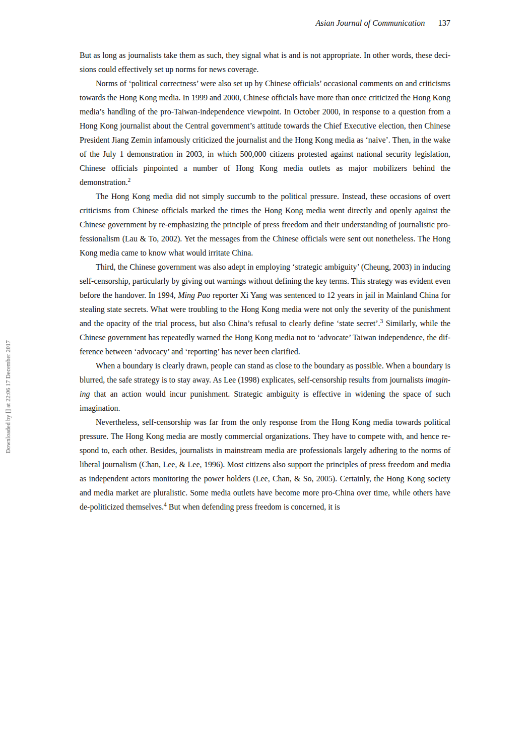Downloaded by [] at 22:06 17 December 2017
Asian Journal of Communication 137
But as long as journalists take them as such, they signal what is and is not appropriate. In other words, these decisions could effectively set up norms for news coverage.
Norms of ‘political correctness’ were also set up by Chinese officials’ occasional comments on and criticisms towards the Hong Kong media. In 1999 and 2000, Chinese officials have more than once criticized the Hong Kong media’s handling of the pro-Taiwan-independence viewpoint. In October 2000, in response to a question from a Hong Kong journalist about the Central government’s attitude towards the Chief Executive election, then Chinese President Jiang Zemin infamously criticized the journalist and the Hong Kong media as ‘naive’. Then, in the wake of the July 1 demonstration in 2003, in which 500,000 citizens protested against national security legislation, Chinese officials pinpointed a number of Hong Kong media outlets as major mobilizers behind the demonstration.2
The Hong Kong media did not simply succumb to the political pressure. Instead, these occasions of overt criticisms from Chinese officials marked the times the Hong Kong media went directly and openly against the Chinese government by re-emphasizing the principle of press freedom and their understanding of journalistic professionalism (Lau & To, 2002). Yet the messages from the Chinese officials were sent out nonetheless. The Hong Kong media came to know what would irritate China.
Third, the Chinese government was also adept in employing ‘strategic ambiguity’ (Cheung, 2003) in inducing self-censorship, particularly by giving out warnings without defining the key terms. This strategy was evident even before the handover. In 1994, Ming Pao reporter Xi Yang was sentenced to 12 years in jail in Mainland China for stealing state secrets. What were troubling to the Hong Kong media were not only the severity of the punishment and the opacity of the trial process, but also China’s refusal to clearly define ‘state secret’.3 Similarly, while the Chinese government has repeatedly warned the Hong Kong media not to ‘advocate’ Taiwan independence, the difference between ‘advocacy’ and ‘reporting’ has never been clarified.
When a boundary is clearly drawn, people can stand as close to the boundary as possible. When a boundary is blurred, the safe strategy is to stay away. As Lee (1998) explicates, self-censorship results from journalists imagining that an action would incur punishment. Strategic ambiguity is effective in widening the space of such imagination.
Nevertheless, self-censorship was far from the only response from the Hong Kong media towards political pressure. The Hong Kong media are mostly commercial organizations. They have to compete with, and hence respond to, each other. Besides, journalists in mainstream media are professionals largely adhering to the norms of liberal journalism (Chan, Lee, & Lee, 1996). Most citizens also support the principles of press freedom and media as independent actors monitoring the power holders (Lee, Chan, & So, 2005). Certainly, the Hong Kong society and media market are pluralistic. Some media outlets have become more pro-China over time, while others have de-politicized themselves.4 But when defending press freedom is concerned, it is